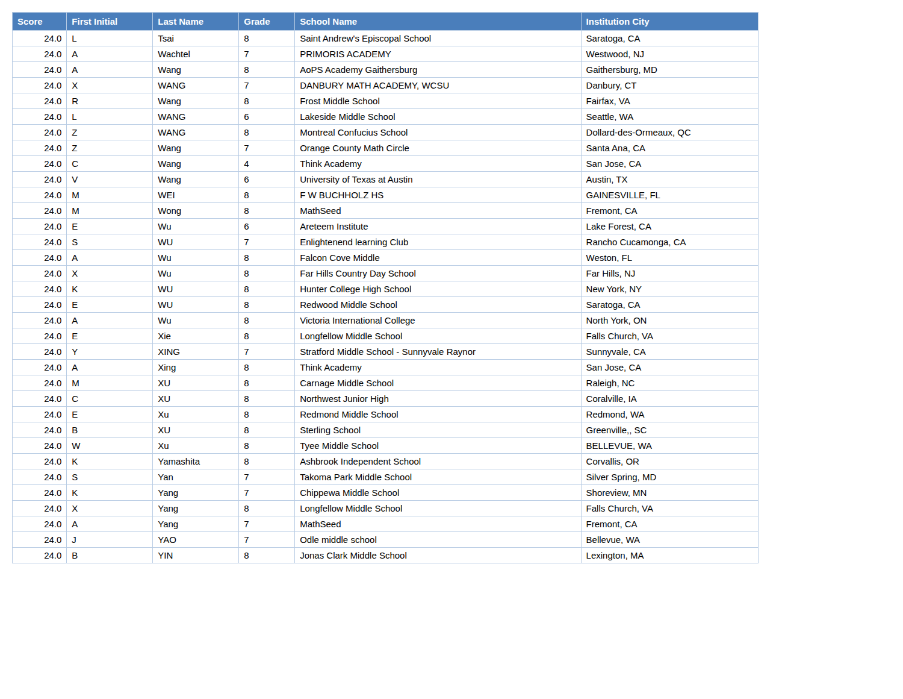| Score | First Initial | Last Name | Grade | School Name | Institution City |
| --- | --- | --- | --- | --- | --- |
| 24.0 | L | Tsai | 8 | Saint Andrew's Episcopal School | Saratoga, CA |
| 24.0 | A | Wachtel | 7 | PRIMORIS ACADEMY | Westwood, NJ |
| 24.0 | A | Wang | 8 | AoPS Academy Gaithersburg | Gaithersburg, MD |
| 24.0 | X | WANG | 7 | DANBURY MATH ACADEMY, WCSU | Danbury, CT |
| 24.0 | R | Wang | 8 | Frost Middle School | Fairfax, VA |
| 24.0 | L | WANG | 6 | Lakeside Middle School | Seattle, WA |
| 24.0 | Z | WANG | 8 | Montreal Confucius School | Dollard-des-Ormeaux, QC |
| 24.0 | Z | Wang | 7 | Orange County Math Circle | Santa Ana, CA |
| 24.0 | C | Wang | 4 | Think Academy | San Jose, CA |
| 24.0 | V | Wang | 6 | University of Texas at Austin | Austin, TX |
| 24.0 | M | WEI | 8 | F W BUCHHOLZ HS | GAINESVILLE, FL |
| 24.0 | M | Wong | 8 | MathSeed | Fremont, CA |
| 24.0 | E | Wu | 6 | Areteem Institute | Lake Forest, CA |
| 24.0 | S | WU | 7 | Enlightenend learning Club | Rancho Cucamonga, CA |
| 24.0 | A | Wu | 8 | Falcon Cove Middle | Weston, FL |
| 24.0 | X | Wu | 8 | Far Hills Country Day School | Far Hills, NJ |
| 24.0 | K | WU | 8 | Hunter College High School | New York, NY |
| 24.0 | E | WU | 8 | Redwood Middle School | Saratoga, CA |
| 24.0 | A | Wu | 8 | Victoria International College | North York, ON |
| 24.0 | E | Xie | 8 | Longfellow Middle School | Falls Church, VA |
| 24.0 | Y | XING | 7 | Stratford Middle School - Sunnyvale Raynor | Sunnyvale, CA |
| 24.0 | A | Xing | 8 | Think Academy | San Jose, CA |
| 24.0 | M | XU | 8 | Carnage Middle School | Raleigh, NC |
| 24.0 | C | XU | 8 | Northwest Junior High | Coralville, IA |
| 24.0 | E | Xu | 8 | Redmond Middle School | Redmond, WA |
| 24.0 | B | XU | 8 | Sterling School | Greenville,, SC |
| 24.0 | W | Xu | 8 | Tyee Middle School | BELLEVUE, WA |
| 24.0 | K | Yamashita | 8 | Ashbrook Independent School | Corvallis, OR |
| 24.0 | S | Yan | 7 | Takoma Park Middle School | Silver Spring, MD |
| 24.0 | K | Yang | 7 | Chippewa Middle School | Shoreview, MN |
| 24.0 | X | Yang | 8 | Longfellow Middle School | Falls Church, VA |
| 24.0 | A | Yang | 7 | MathSeed | Fremont, CA |
| 24.0 | J | YAO | 7 | Odle middle school | Bellevue, WA |
| 24.0 | B | YIN | 8 | Jonas Clark Middle School | Lexington, MA |